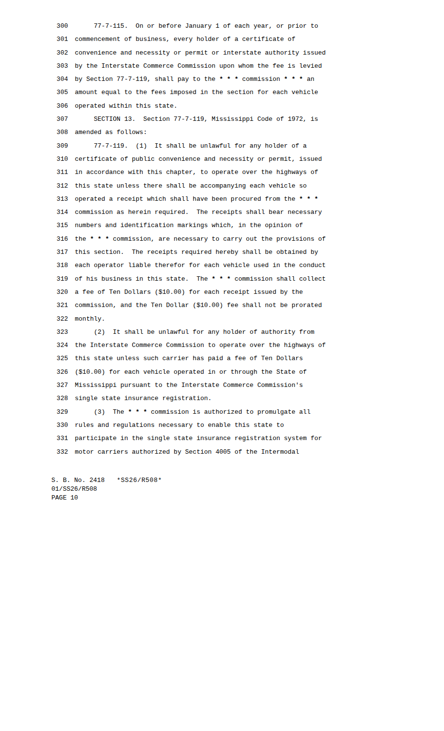77-7-115. On or before January 1 of each year, or prior to
commencement of business, every holder of a certificate of
convenience and necessity or permit or interstate authority issued
by the Interstate Commerce Commission upon whom the fee is levied
by Section 77-7-119, shall pay to the * * * commission * * * an
amount equal to the fees imposed in the section for each vehicle
operated within this state.
SECTION 13. Section 77-7-119, Mississippi Code of 1972, is
amended as follows:
77-7-119. (1) It shall be unlawful for any holder of a
certificate of public convenience and necessity or permit, issued
in accordance with this chapter, to operate over the highways of
this state unless there shall be accompanying each vehicle so
operated a receipt which shall have been procured from the * * *
commission as herein required. The receipts shall bear necessary
numbers and identification markings which, in the opinion of
the * * * commission, are necessary to carry out the provisions of
this section. The receipts required hereby shall be obtained by
each operator liable therefor for each vehicle used in the conduct
of his business in this state. The * * * commission shall collect
a fee of Ten Dollars ($10.00) for each receipt issued by the
commission, and the Ten Dollar ($10.00) fee shall not be prorated
monthly.
(2) It shall be unlawful for any holder of authority from
the Interstate Commerce Commission to operate over the highways of
this state unless such carrier has paid a fee of Ten Dollars
($10.00) for each vehicle operated in or through the State of
Mississippi pursuant to the Interstate Commerce Commission's
single state insurance registration.
(3) The * * * commission is authorized to promulgate all
rules and regulations necessary to enable this state to
participate in the single state insurance registration system for
motor carriers authorized by Section 4005 of the Intermodal
S. B. No. 2418 *SS26/R508*
01/SS26/R508
PAGE 10